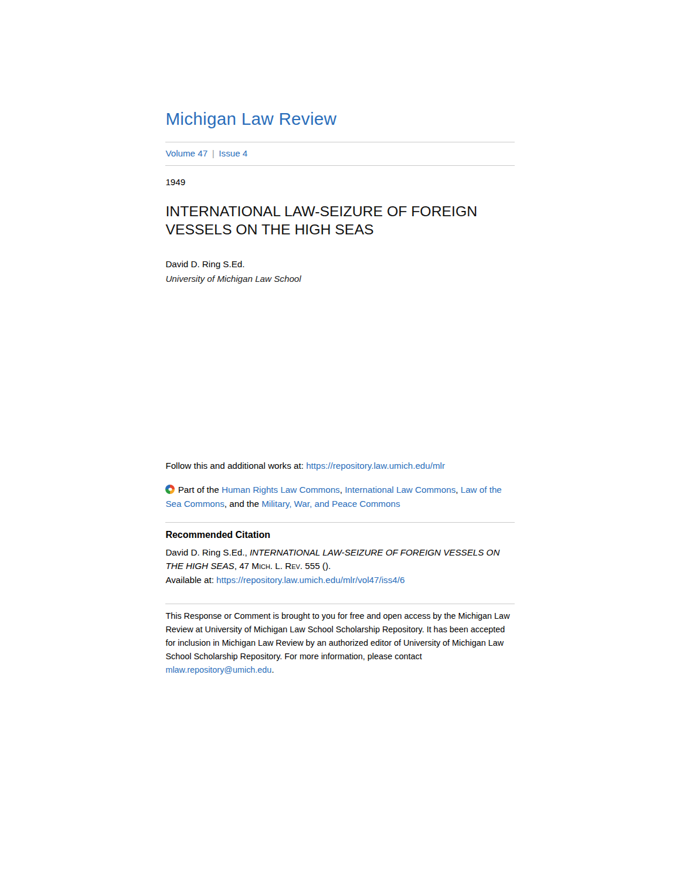Michigan Law Review
Volume 47|Issue 4
1949
INTERNATIONAL LAW-SEIZURE OF FOREIGN VESSELS ON THE HIGH SEAS
David D. Ring S.Ed.
University of Michigan Law School
Follow this and additional works at: https://repository.law.umich.edu/mlr
Part of the Human Rights Law Commons, International Law Commons, Law of the Sea Commons, and the Military, War, and Peace Commons
Recommended Citation
David D. Ring S.Ed., INTERNATIONAL LAW-SEIZURE OF FOREIGN VESSELS ON THE HIGH SEAS, 47 Mich. L. Rev. 555 ().
Available at: https://repository.law.umich.edu/mlr/vol47/iss4/6
This Response or Comment is brought to you for free and open access by the Michigan Law Review at University of Michigan Law School Scholarship Repository. It has been accepted for inclusion in Michigan Law Review by an authorized editor of University of Michigan Law School Scholarship Repository. For more information, please contact mlaw.repository@umich.edu.